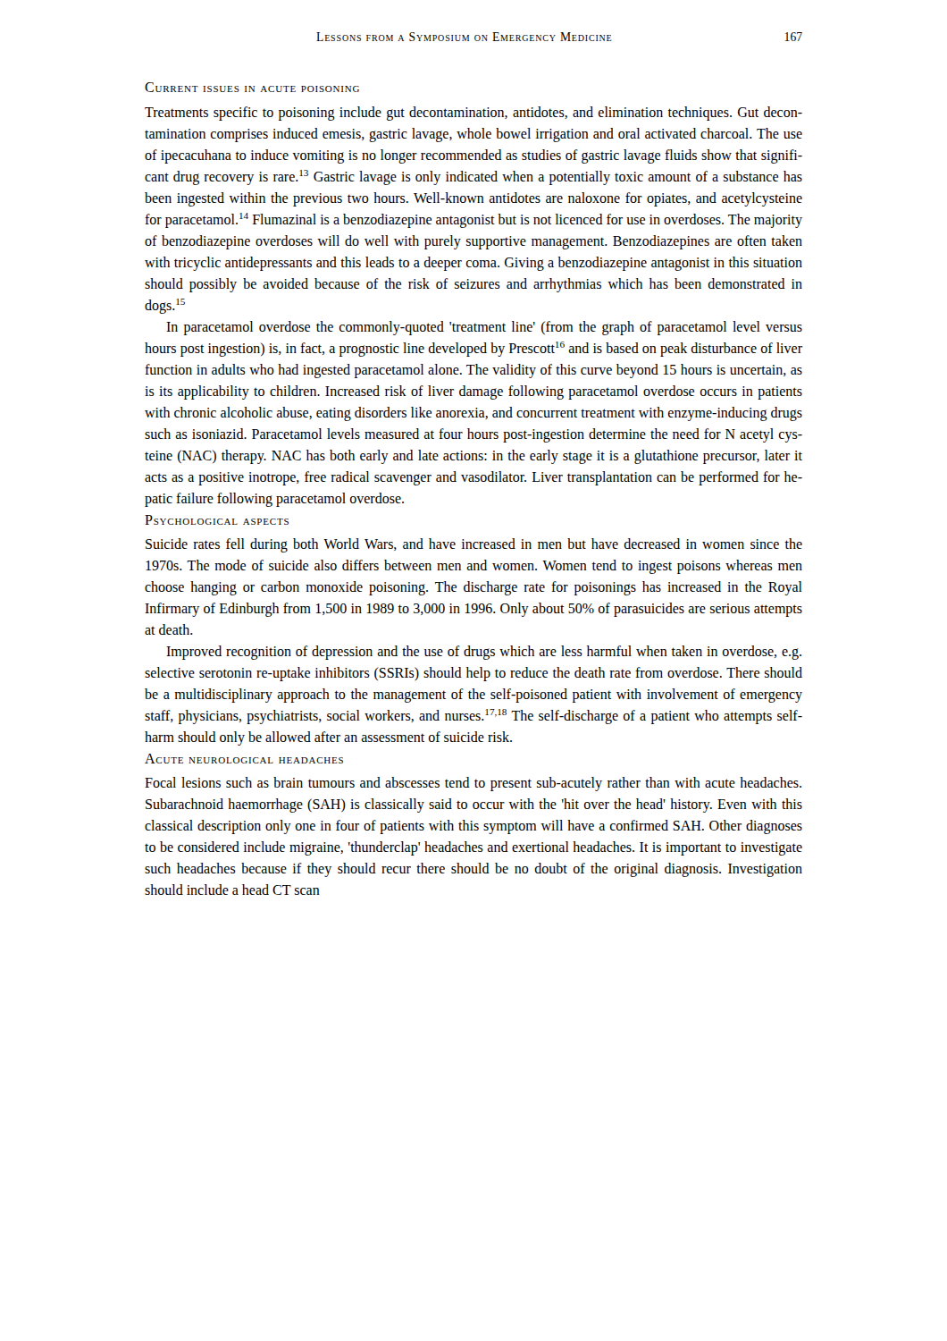Lessons from a Symposium on Emergency Medicine 167
Current issues in acute poisoning
Treatments specific to poisoning include gut decontamination, antidotes, and elimination techniques. Gut decontamination comprises induced emesis, gastric lavage, whole bowel irrigation and oral activated charcoal. The use of ipecacuhana to induce vomiting is no longer recommended as studies of gastric lavage fluids show that significant drug recovery is rare.13 Gastric lavage is only indicated when a potentially toxic amount of a substance has been ingested within the previous two hours. Well-known antidotes are naloxone for opiates, and acetylcysteine for paracetamol.14 Flumazinal is a benzodiazepine antagonist but is not licenced for use in overdoses. The majority of benzodiazepine overdoses will do well with purely supportive management. Benzodiazepines are often taken with tricyclic antidepressants and this leads to a deeper coma. Giving a benzodiazepine antagonist in this situation should possibly be avoided because of the risk of seizures and arrhythmias which has been demonstrated in dogs.15
In paracetamol overdose the commonly-quoted 'treatment line' (from the graph of paracetamol level versus hours post ingestion) is, in fact, a prognostic line developed by Prescott16 and is based on peak disturbance of liver function in adults who had ingested paracetamol alone. The validity of this curve beyond 15 hours is uncertain, as is its applicability to children. Increased risk of liver damage following paracetamol overdose occurs in patients with chronic alcoholic abuse, eating disorders like anorexia, and concurrent treatment with enzyme-inducing drugs such as isoniazid. Paracetamol levels measured at four hours post-ingestion determine the need for N acetyl cysteine (NAC) therapy. NAC has both early and late actions: in the early stage it is a glutathione precursor, later it acts as a positive inotrope, free radical scavenger and vasodilator. Liver transplantation can be performed for hepatic failure following paracetamol overdose.
Psychological aspects
Suicide rates fell during both World Wars, and have increased in men but have decreased in women since the 1970s. The mode of suicide also differs between men and women. Women tend to ingest poisons whereas men choose hanging or carbon monoxide poisoning. The discharge rate for poisonings has increased in the Royal Infirmary of Edinburgh from 1,500 in 1989 to 3,000 in 1996. Only about 50% of parasuicides are serious attempts at death.
Improved recognition of depression and the use of drugs which are less harmful when taken in overdose, e.g. selective serotonin re-uptake inhibitors (SSRIs) should help to reduce the death rate from overdose. There should be a multidisciplinary approach to the management of the self-poisoned patient with involvement of emergency staff, physicians, psychiatrists, social workers, and nurses.17,18 The self-discharge of a patient who attempts self-harm should only be allowed after an assessment of suicide risk.
Acute neurological headaches
Focal lesions such as brain tumours and abscesses tend to present sub-acutely rather than with acute headaches. Subarachnoid haemorrhage (SAH) is classically said to occur with the 'hit over the head' history. Even with this classical description only one in four of patients with this symptom will have a confirmed SAH. Other diagnoses to be considered include migraine, 'thunderclap' headaches and exertional headaches. It is important to investigate such headaches because if they should recur there should be no doubt of the original diagnosis. Investigation should include a head CT scan